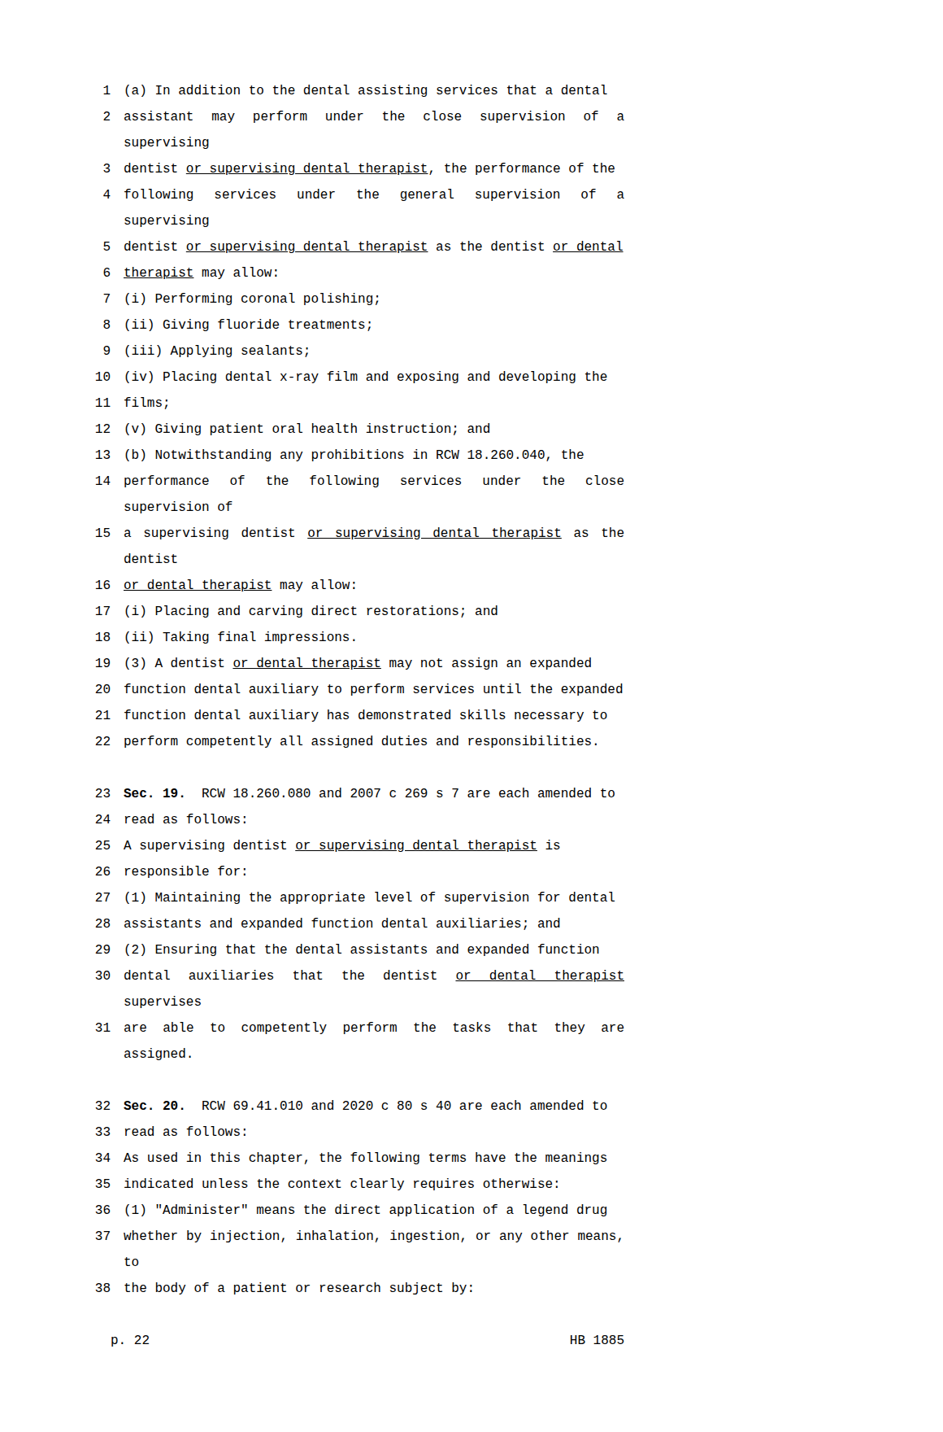1(a) In addition to the dental assisting services that a dental
2 assistant may perform under the close supervision of a supervising
3 dentist or supervising dental therapist, the performance of the
4 following services under the general supervision of a supervising
5 dentist or supervising dental therapist as the dentist or dental
6 therapist may allow:
7(i) Performing coronal polishing;
8(ii) Giving fluoride treatments;
9(iii) Applying sealants;
10(iv) Placing dental x-ray film and exposing and developing the
11 films;
12(v) Giving patient oral health instruction; and
13(b) Notwithstanding any prohibitions in RCW 18.260.040, the
14 performance of the following services under the close supervision of
15 a supervising dentist or supervising dental therapist as the dentist
16 or dental therapist may allow:
17(i) Placing and carving direct restorations; and
18(ii) Taking final impressions.
19(3) A dentist or dental therapist may not assign an expanded
20 function dental auxiliary to perform services until the expanded
21 function dental auxiliary has demonstrated skills necessary to
22 perform competently all assigned duties and responsibilities.
23 Sec. 19. RCW 18.260.080 and 2007 c 269 s 7 are each amended to
24 read as follows:
25 A supervising dentist or supervising dental therapist is
26 responsible for:
27(1) Maintaining the appropriate level of supervision for dental
28 assistants and expanded function dental auxiliaries; and
29(2) Ensuring that the dental assistants and expanded function
30 dental auxiliaries that the dentist or dental therapist supervises
31 are able to competently perform the tasks that they are assigned.
32 Sec. 20. RCW 69.41.010 and 2020 c 80 s 40 are each amended to
33 read as follows:
34 As used in this chapter, the following terms have the meanings
35 indicated unless the context clearly requires otherwise:
36(1) "Administer" means the direct application of a legend drug
37 whether by injection, inhalation, ingestion, or any other means, to
38 the body of a patient or research subject by:
p. 22 HB 1885